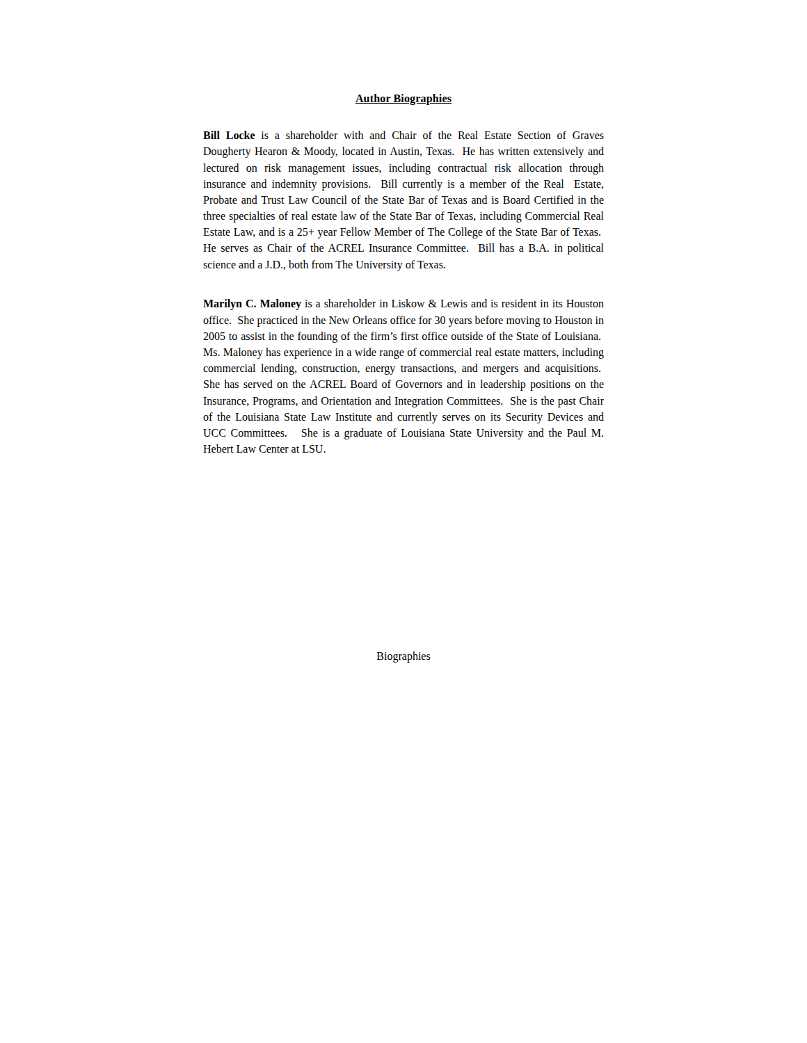Author Biographies
Bill Locke is a shareholder with and Chair of the Real Estate Section of Graves Dougherty Hearon & Moody, located in Austin, Texas. He has written extensively and lectured on risk management issues, including contractual risk allocation through insurance and indemnity provisions. Bill currently is a member of the Real Estate, Probate and Trust Law Council of the State Bar of Texas and is Board Certified in the three specialties of real estate law of the State Bar of Texas, including Commercial Real Estate Law, and is a 25+ year Fellow Member of The College of the State Bar of Texas. He serves as Chair of the ACREL Insurance Committee. Bill has a B.A. in political science and a J.D., both from The University of Texas.
Marilyn C. Maloney is a shareholder in Liskow & Lewis and is resident in its Houston office. She practiced in the New Orleans office for 30 years before moving to Houston in 2005 to assist in the founding of the firm’s first office outside of the State of Louisiana. Ms. Maloney has experience in a wide range of commercial real estate matters, including commercial lending, construction, energy transactions, and mergers and acquisitions. She has served on the ACREL Board of Governors and in leadership positions on the Insurance, Programs, and Orientation and Integration Committees. She is the past Chair of the Louisiana State Law Institute and currently serves on its Security Devices and UCC Committees. She is a graduate of Louisiana State University and the Paul M. Hebert Law Center at LSU.
Biographies